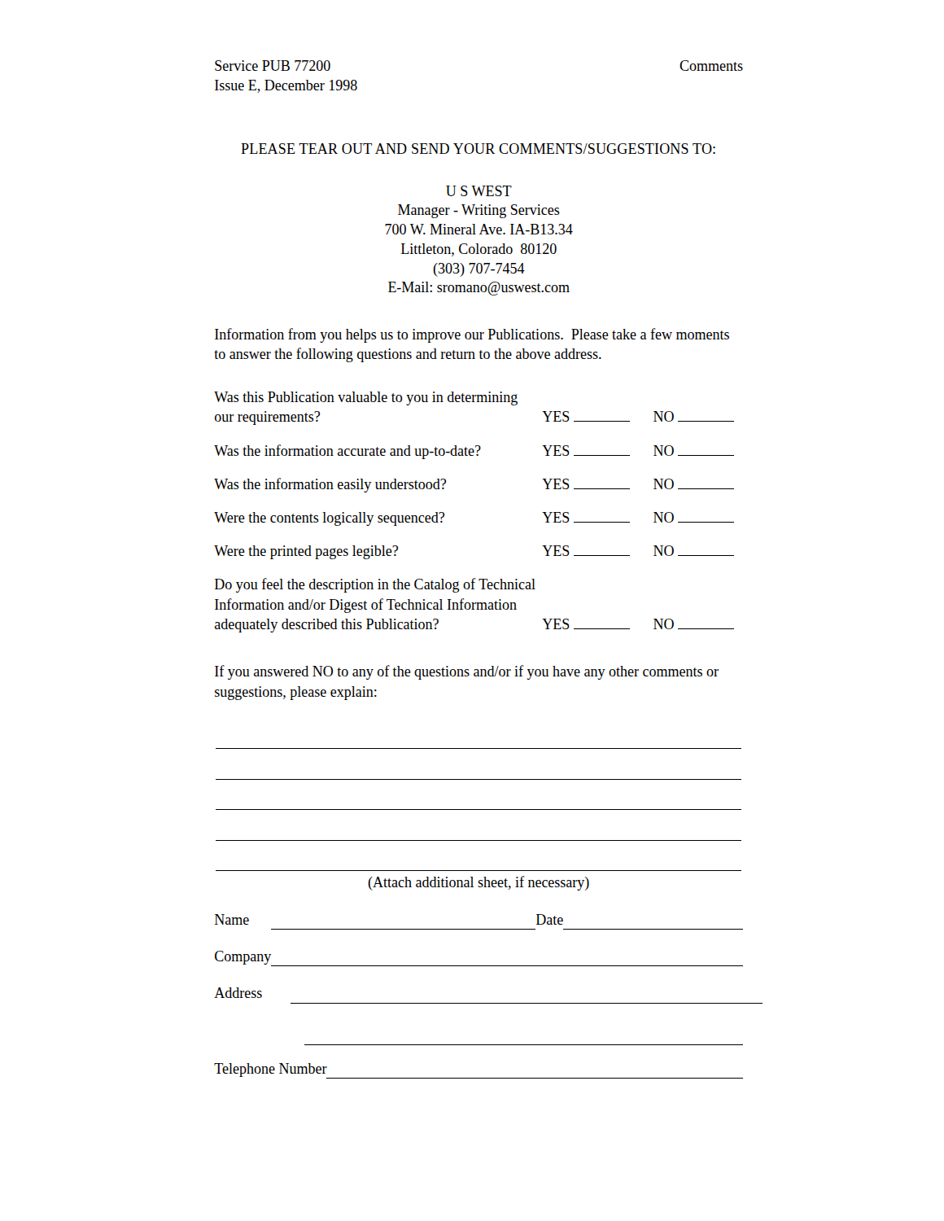Service PUB 77200
Issue E, December 1998
Comments
PLEASE TEAR OUT AND SEND YOUR COMMENTS/SUGGESTIONS TO:
U S WEST
Manager - Writing Services
700 W. Mineral Ave. IA-B13.34
Littleton, Colorado 80120
(303) 707-7454
E-Mail: sromano@uswest.com
Information from you helps us to improve our Publications. Please take a few moments to answer the following questions and return to the above address.
| Was this Publication valuable to you in determining our requirements? | YES NO |
| Was the information accurate and up-to-date? | YES NO |
| Was the information easily understood? | YES NO |
| Were the contents logically sequenced? | YES NO |
| Were the printed pages legible? | YES NO |
| Do you feel the description in the Catalog of Technical Information and/or Digest of Technical Information adequately described this Publication? | YES NO |
If you answered NO to any of the questions and/or if you have any other comments or suggestions, please explain:
(Attach additional sheet, if necessary)
| Name | | Date | |
| Company | |
| Address | |
| Telephone Number | |